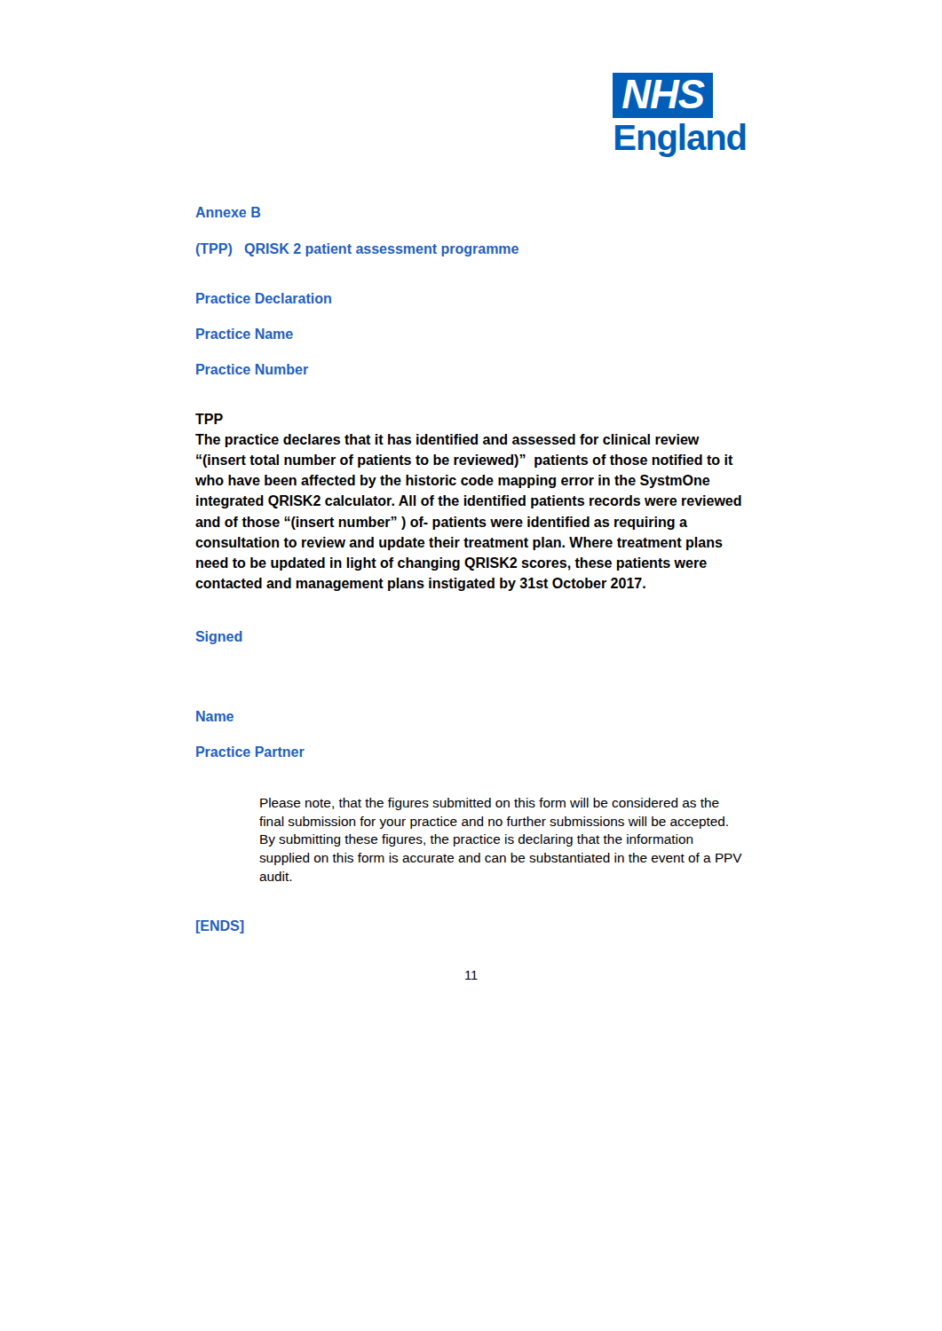NHS England
Annexe B
(TPP) QRISK 2 patient assessment programme
Practice Declaration
Practice Name
Practice Number
TPP
The practice declares that it has identified and assessed for clinical review “(insert total number of patients to be reviewed)” patients of those notified to it who have been affected by the historic code mapping error in the SystmOne integrated QRISK2 calculator. All of the identified patients records were reviewed and of those “(insert number” ) of- patients were identified as requiring a consultation to review and update their treatment plan. Where treatment plans need to be updated in light of changing QRISK2 scores, these patients were contacted and management plans instigated by 31st October 2017.
Signed
Name
Practice Partner
Please note, that the figures submitted on this form will be considered as the final submission for your practice and no further submissions will be accepted. By submitting these figures, the practice is declaring that the information supplied on this form is accurate and can be substantiated in the event of a PPV audit.
[ENDS]
11